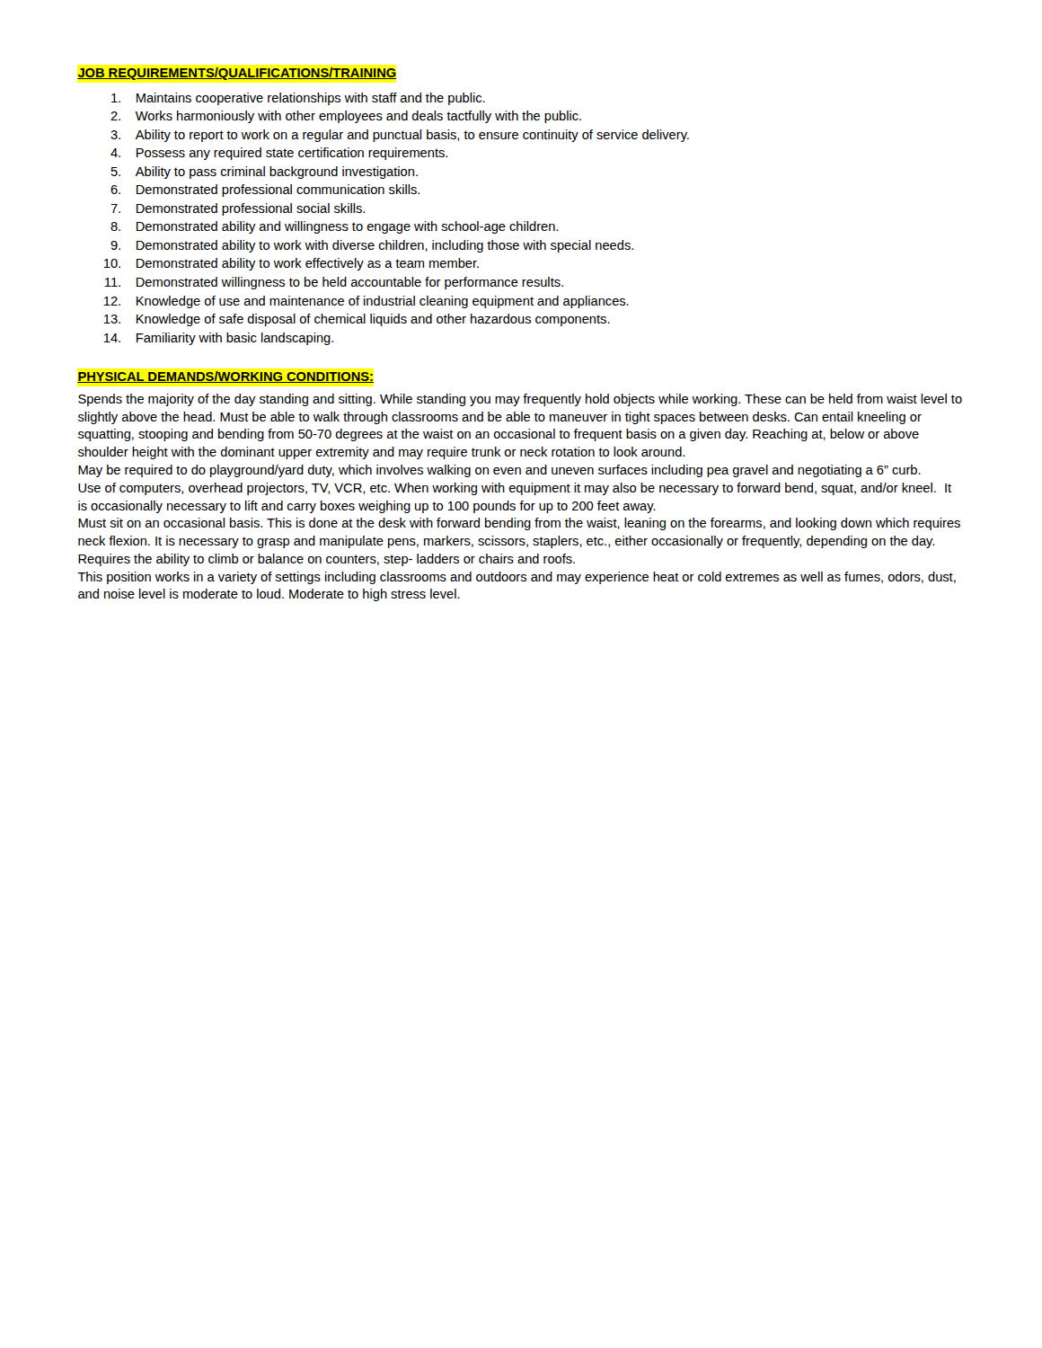JOB REQUIREMENTS/QUALIFICATIONS/TRAINING
Maintains cooperative relationships with staff and the public.
Works harmoniously with other employees and deals tactfully with the public.
Ability to report to work on a regular and punctual basis, to ensure continuity of service delivery.
Possess any required state certification requirements.
Ability to pass criminal background investigation.
Demonstrated professional communication skills.
Demonstrated professional social skills.
Demonstrated ability and willingness to engage with school-age children.
Demonstrated ability to work with diverse children, including those with special needs.
Demonstrated ability to work effectively as a team member.
Demonstrated willingness to be held accountable for performance results.
Knowledge of use and maintenance of industrial cleaning equipment and appliances.
Knowledge of safe disposal of chemical liquids and other hazardous components.
Familiarity with basic landscaping.
PHYSICAL DEMANDS/WORKING CONDITIONS:
Spends the majority of the day standing and sitting. While standing you may frequently hold objects while working. These can be held from waist level to slightly above the head. Must be able to walk through classrooms and be able to maneuver in tight spaces between desks. Can entail kneeling or squatting, stooping and bending from 50-70 degrees at the waist on an occasional to frequent basis on a given day. Reaching at, below or above shoulder height with the dominant upper extremity and may require trunk or neck rotation to look around.
May be required to do playground/yard duty, which involves walking on even and uneven surfaces including pea gravel and negotiating a 6” curb.
Use of computers, overhead projectors, TV, VCR, etc. When working with equipment it may also be necessary to forward bend, squat, and/or kneel. It is occasionally necessary to lift and carry boxes weighing up to 100 pounds for up to 200 feet away.
Must sit on an occasional basis. This is done at the desk with forward bending from the waist, leaning on the forearms, and looking down which requires neck flexion. It is necessary to grasp and manipulate pens, markers, scissors, staplers, etc., either occasionally or frequently, depending on the day. Requires the ability to climb or balance on counters, step- ladders or chairs and roofs.
This position works in a variety of settings including classrooms and outdoors and may experience heat or cold extremes as well as fumes, odors, dust, and noise level is moderate to loud. Moderate to high stress level.